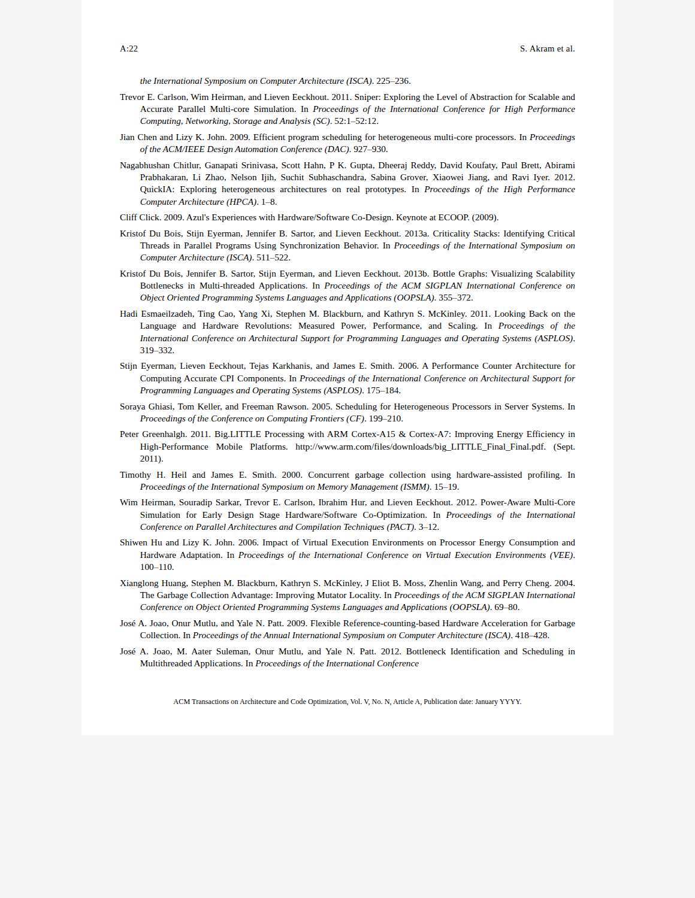A:22 S. Akram et al.
the International Symposium on Computer Architecture (ISCA). 225–236.
Trevor E. Carlson, Wim Heirman, and Lieven Eeckhout. 2011. Sniper: Exploring the Level of Abstraction for Scalable and Accurate Parallel Multi-core Simulation. In Proceedings of the International Conference for High Performance Computing, Networking, Storage and Analysis (SC). 52:1–52:12.
Jian Chen and Lizy K. John. 2009. Efficient program scheduling for heterogeneous multi-core processors. In Proceedings of the ACM/IEEE Design Automation Conference (DAC). 927–930.
Nagabhushan Chitlur, Ganapati Srinivasa, Scott Hahn, P K. Gupta, Dheeraj Reddy, David Koufaty, Paul Brett, Abirami Prabhakaran, Li Zhao, Nelson Ijih, Suchit Subhaschandra, Sabina Grover, Xiaowei Jiang, and Ravi Iyer. 2012. QuickIA: Exploring heterogeneous architectures on real prototypes. In Proceedings of the High Performance Computer Architecture (HPCA). 1–8.
Cliff Click. 2009. Azul's Experiences with Hardware/Software Co-Design. Keynote at ECOOP. (2009).
Kristof Du Bois, Stijn Eyerman, Jennifer B. Sartor, and Lieven Eeckhout. 2013a. Criticality Stacks: Identifying Critical Threads in Parallel Programs Using Synchronization Behavior. In Proceedings of the International Symposium on Computer Architecture (ISCA). 511–522.
Kristof Du Bois, Jennifer B. Sartor, Stijn Eyerman, and Lieven Eeckhout. 2013b. Bottle Graphs: Visualizing Scalability Bottlenecks in Multi-threaded Applications. In Proceedings of the ACM SIGPLAN International Conference on Object Oriented Programming Systems Languages and Applications (OOPSLA). 355–372.
Hadi Esmaeilzadeh, Ting Cao, Yang Xi, Stephen M. Blackburn, and Kathryn S. McKinley. 2011. Looking Back on the Language and Hardware Revolutions: Measured Power, Performance, and Scaling. In Proceedings of the International Conference on Architectural Support for Programming Languages and Operating Systems (ASPLOS). 319–332.
Stijn Eyerman, Lieven Eeckhout, Tejas Karkhanis, and James E. Smith. 2006. A Performance Counter Architecture for Computing Accurate CPI Components. In Proceedings of the International Conference on Architectural Support for Programming Languages and Operating Systems (ASPLOS). 175–184.
Soraya Ghiasi, Tom Keller, and Freeman Rawson. 2005. Scheduling for Heterogeneous Processors in Server Systems. In Proceedings of the Conference on Computing Frontiers (CF). 199–210.
Peter Greenhalgh. 2011. Big.LITTLE Processing with ARM Cortex-A15 & Cortex-A7: Improving Energy Efficiency in High-Performance Mobile Platforms. http://www.arm.com/files/downloads/big_LITTLE_Final_Final.pdf. (Sept. 2011).
Timothy H. Heil and James E. Smith. 2000. Concurrent garbage collection using hardware-assisted profiling. In Proceedings of the International Symposium on Memory Management (ISMM). 15–19.
Wim Heirman, Souradip Sarkar, Trevor E. Carlson, Ibrahim Hur, and Lieven Eeckhout. 2012. Power-Aware Multi-Core Simulation for Early Design Stage Hardware/Software Co-Optimization. In Proceedings of the International Conference on Parallel Architectures and Compilation Techniques (PACT). 3–12.
Shiwen Hu and Lizy K. John. 2006. Impact of Virtual Execution Environments on Processor Energy Consumption and Hardware Adaptation. In Proceedings of the International Conference on Virtual Execution Environments (VEE). 100–110.
Xianglong Huang, Stephen M. Blackburn, Kathryn S. McKinley, J Eliot B. Moss, Zhenlin Wang, and Perry Cheng. 2004. The Garbage Collection Advantage: Improving Mutator Locality. In Proceedings of the ACM SIGPLAN International Conference on Object Oriented Programming Systems Languages and Applications (OOPSLA). 69–80.
José A. Joao, Onur Mutlu, and Yale N. Patt. 2009. Flexible Reference-counting-based Hardware Acceleration for Garbage Collection. In Proceedings of the Annual International Symposium on Computer Architecture (ISCA). 418–428.
José A. Joao, M. Aater Suleman, Onur Mutlu, and Yale N. Patt. 2012. Bottleneck Identification and Scheduling in Multithreaded Applications. In Proceedings of the International Conference
ACM Transactions on Architecture and Code Optimization, Vol. V, No. N, Article A, Publication date: January YYYY.